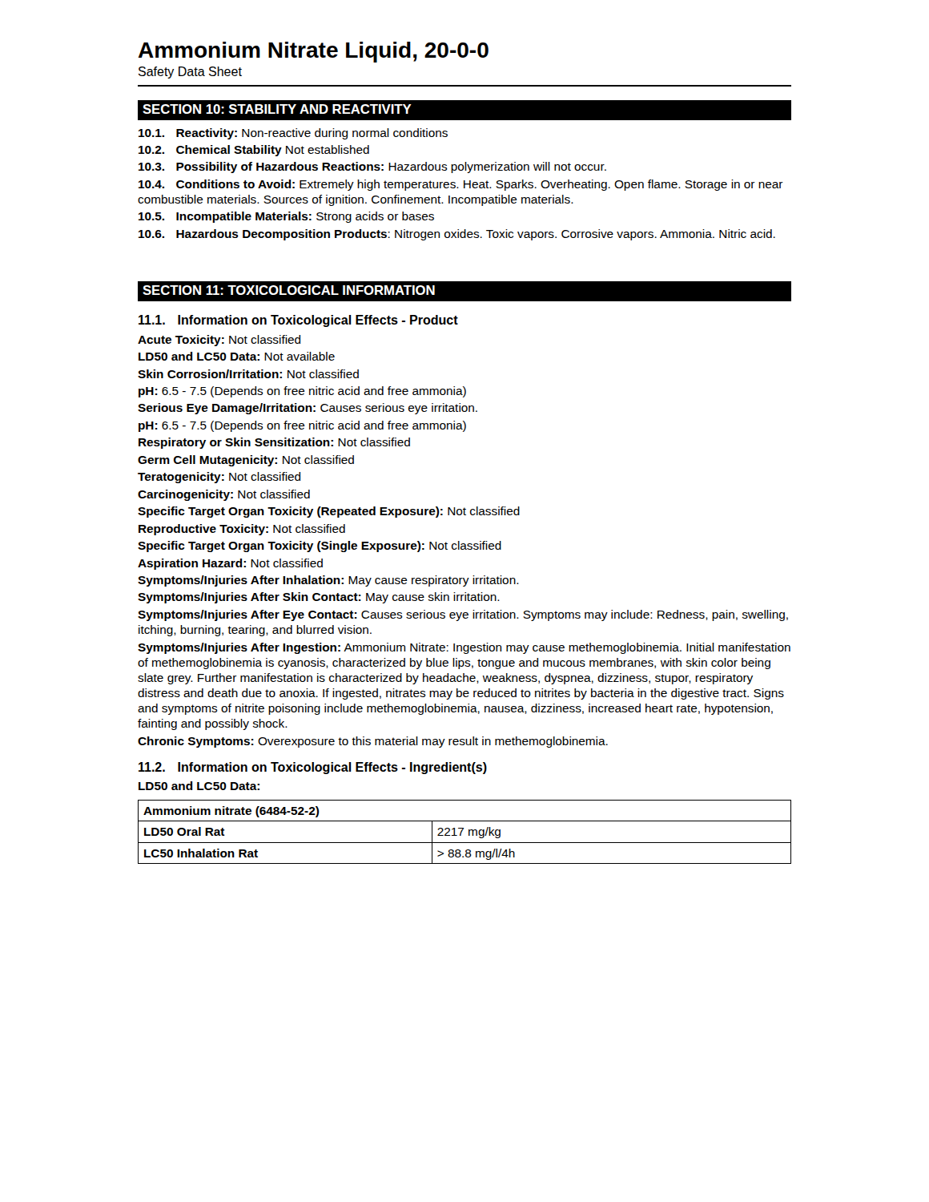Ammonium Nitrate Liquid, 20-0-0
Safety Data Sheet
SECTION 10: STABILITY AND REACTIVITY
10.1. Reactivity: Non-reactive during normal conditions
10.2. Chemical Stability Not established
10.3. Possibility of Hazardous Reactions: Hazardous polymerization will not occur.
10.4. Conditions to Avoid: Extremely high temperatures. Heat. Sparks. Overheating. Open flame. Storage in or near combustible materials. Sources of ignition. Confinement. Incompatible materials.
10.5. Incompatible Materials: Strong acids or bases
10.6. Hazardous Decomposition Products: Nitrogen oxides. Toxic vapors. Corrosive vapors. Ammonia. Nitric acid.
SECTION 11: TOXICOLOGICAL INFORMATION
11.1. Information on Toxicological Effects - Product
Acute Toxicity: Not classified
LD50 and LC50 Data: Not available
Skin Corrosion/Irritation: Not classified
pH: 6.5 - 7.5 (Depends on free nitric acid and free ammonia)
Serious Eye Damage/Irritation: Causes serious eye irritation.
pH: 6.5 - 7.5 (Depends on free nitric acid and free ammonia)
Respiratory or Skin Sensitization: Not classified
Germ Cell Mutagenicity: Not classified
Teratogenicity: Not classified
Carcinogenicity: Not classified
Specific Target Organ Toxicity (Repeated Exposure): Not classified
Reproductive Toxicity: Not classified
Specific Target Organ Toxicity (Single Exposure): Not classified
Aspiration Hazard: Not classified
Symptoms/Injuries After Inhalation: May cause respiratory irritation.
Symptoms/Injuries After Skin Contact: May cause skin irritation.
Symptoms/Injuries After Eye Contact: Causes serious eye irritation. Symptoms may include: Redness, pain, swelling, itching, burning, tearing, and blurred vision.
Symptoms/Injuries After Ingestion: Ammonium Nitrate: Ingestion may cause methemoglobinemia. Initial manifestation of methemoglobinemia is cyanosis, characterized by blue lips, tongue and mucous membranes, with skin color being slate grey. Further manifestation is characterized by headache, weakness, dyspnea, dizziness, stupor, respiratory distress and death due to anoxia. If ingested, nitrates may be reduced to nitrites by bacteria in the digestive tract. Signs and symptoms of nitrite poisoning include methemoglobinemia, nausea, dizziness, increased heart rate, hypotension, fainting and possibly shock.
Chronic Symptoms: Overexposure to this material may result in methemoglobinemia.
11.2. Information on Toxicological Effects - Ingredient(s)
LD50 and LC50 Data:
| Ammonium nitrate (6484-52-2) |
| LD50 Oral Rat | 2217 mg/kg |
| LC50 Inhalation Rat | > 88.8 mg/l/4h |